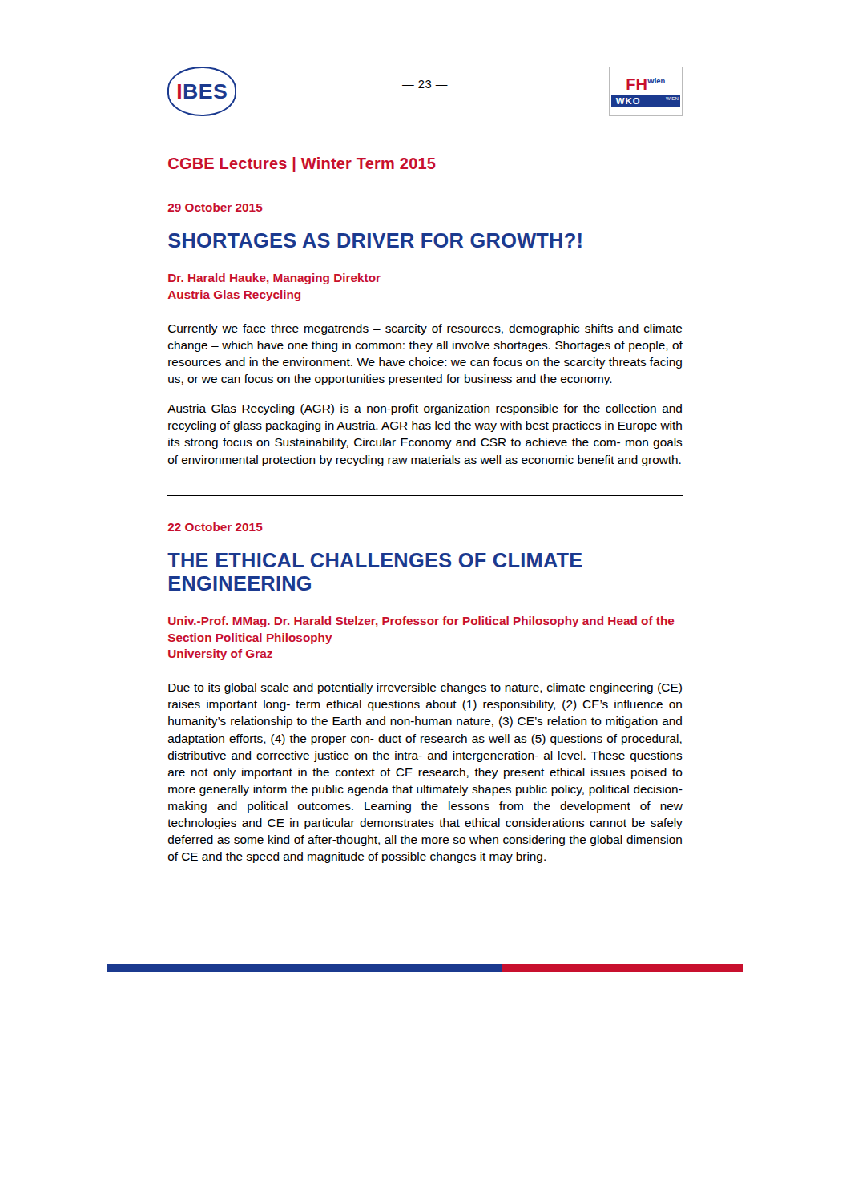IBES
— 23 —
FHWien
WKOWIEN
CGBE Lectures | Winter Term 2015
29 October 2015
SHORTAGES AS DRIVER FOR GROWTH?!
Dr. Harald Hauke, Managing Direktor
Austria Glas Recycling
Currently we face three megatrends – scarcity of resources, demographic shifts and climate change – which have one thing in common: they all involve shortages. Shortages of people, of resources and in the environment. We have choice: we can focus on the scarcity threats facing us, or we can focus on the opportunities presented for business and the economy.
Austria Glas Recycling (AGR) is a non-profit organization responsible for the collection and recycling of glass packaging in Austria. AGR has led the way with best practices in Europe with its strong focus on Sustainability, Circular Economy and CSR to achieve the com- mon goals of environmental protection by recycling raw materials as well as economic benefit and growth.
22 October 2015
THE ETHICAL CHALLENGES OF CLIMATE ENGINEERING
Univ.-Prof. MMag. Dr. Harald Stelzer, Professor for Political Philosophy and Head of the Section Political Philosophy
University of Graz
Due to its global scale and potentially irreversible changes to nature, climate engineering (CE) raises important long- term ethical questions about (1) responsibility, (2) CE’s influence on humanity’s relationship to the Earth and non-human nature, (3) CE’s relation to mitigation and adaptation efforts, (4) the proper con- duct of research as well as (5) questions of procedural, distributive and corrective justice on the intra- and intergeneration- al level. These questions are not only important in the context of CE research, they present ethical issues poised to more generally inform the public agenda that ultimately shapes public policy, political decision-making and political outcomes. Learning the lessons from the development of new technologies and CE in particular demonstrates that ethical considerations cannot be safely deferred as some kind of after-thought, all the more so when considering the global dimension of CE and the speed and magnitude of possible changes it may bring.